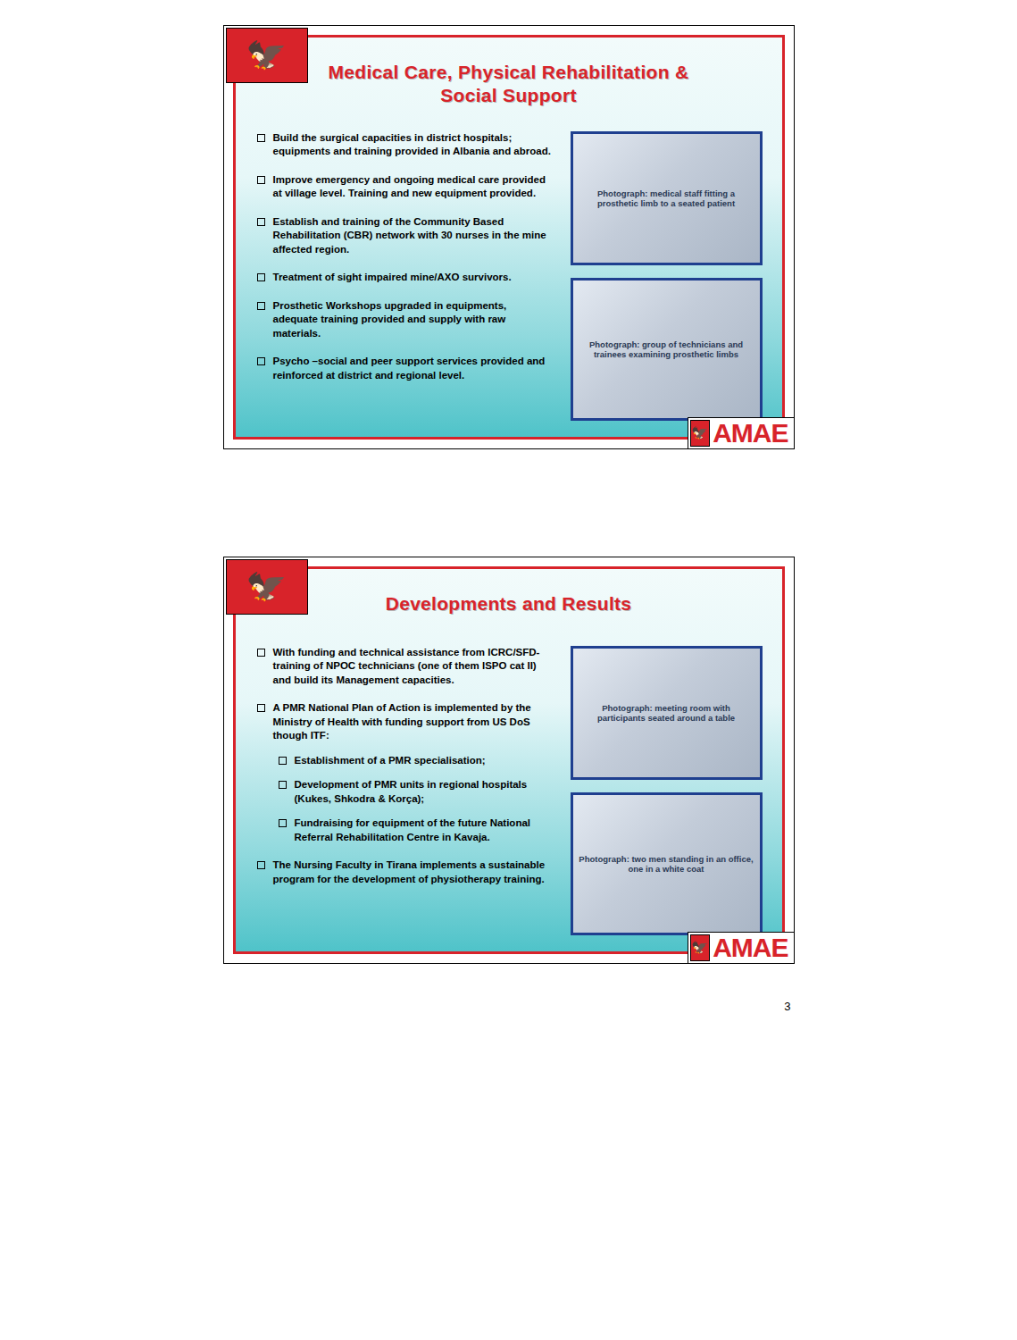🦅
Medical Care, Physical Rehabilitation &
Social Support
Build the surgical capacities in district hospitals; equipments and training provided in Albania and abroad.
Improve emergency and ongoing medical care provided at village level. Training and new equipment provided.
Establish and training of the Community Based Rehabilitation (CBR) network with 30 nurses in the mine affected region.
Treatment of sight impaired mine/AXO survivors.
Prosthetic Workshops upgraded in equipments, adequate training provided and supply with raw materials.
Psycho –social and peer support services provided and reinforced at district and regional level.
Photograph: medical staff fitting a prosthetic limb to a seated patient
Photograph: group of technicians and trainees examining prosthetic limbs
🦅
AMAE
🦅
Developments and Results
With funding and technical assistance from ICRC/SFD- training of NPOC technicians (one of them ISPO cat II) and build its Management capacities.
A PMR National Plan of Action is implemented by the Ministry of Health with funding support from US DoS though ITF:
Establishment of a PMR specialisation;
Development of PMR units in regional hospitals (Kukes, Shkodra & Korça);
Fundraising for equipment of the future National Referral Rehabilitation Centre in Kavaja.
The Nursing Faculty in Tirana implements a sustainable program for the development of physiotherapy training.
Photograph: meeting room with participants seated around a table
Photograph: two men standing in an office, one in a white coat
🦅
AMAE
3